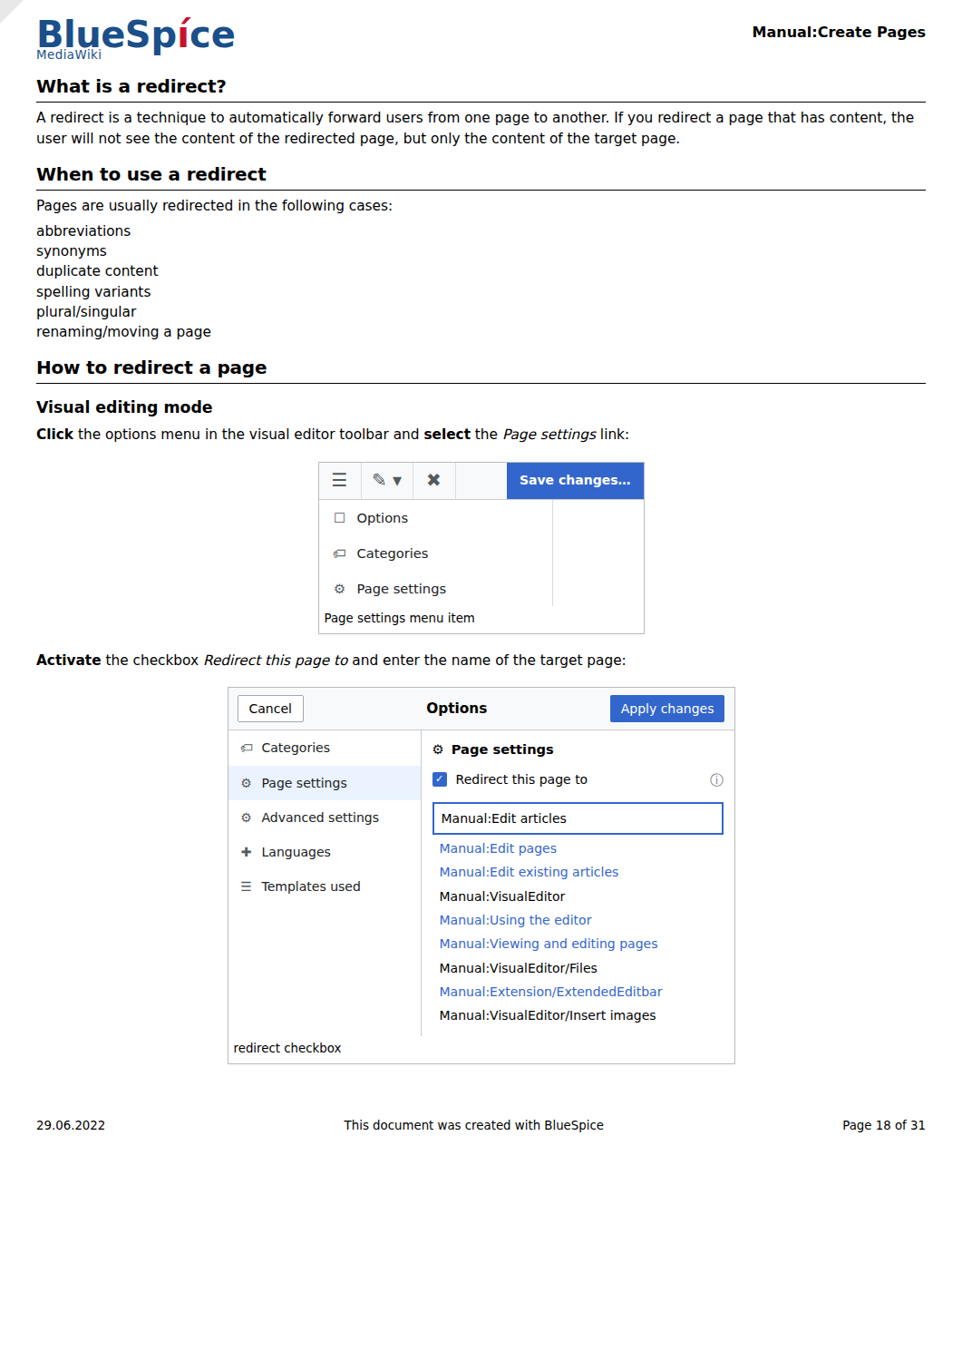Blue Spíce MediaWiki
Manual:Create Pages
What is a redirect?
A redirect is a technique to automatically forward users from one page to another. If you redirect a page that has content, the user will not see the content of the redirected page, but only the content of the target page.
When to use a redirect
Pages are usually redirected in the following cases:
abbreviations
synonyms
duplicate content
spelling variants
plural/singular
renaming/moving a page
How to redirect a page
Visual editing mode
Click the options menu in the visual editor toolbar and select the Page settings link:
☰
✎ ▾
✖
Save changes…
☐ Options
🏷 Categories
⚙ Page settings
Page settings menu item
Activate the checkbox Redirect this page to and enter the name of the target page:
Cancel Options Apply changes
🏷 Categories
⚙ Page settings
⚙ Advanced settings
✚ Languages
☰ Templates used
⚙ Page settings
✓ Redirect this page to
ⓘ
Manual:Edit articles
Manual:Edit pages
Manual:Edit existing articles
Manual:VisualEditor
Manual:Using the editor
Manual:Viewing and editing pages
Manual:VisualEditor/Files
Manual:Extension/ExtendedEditbar
Manual:VisualEditor/Insert images
redirect checkbox
29.06.2022 This document was created with BlueSpice Page 18 of 31